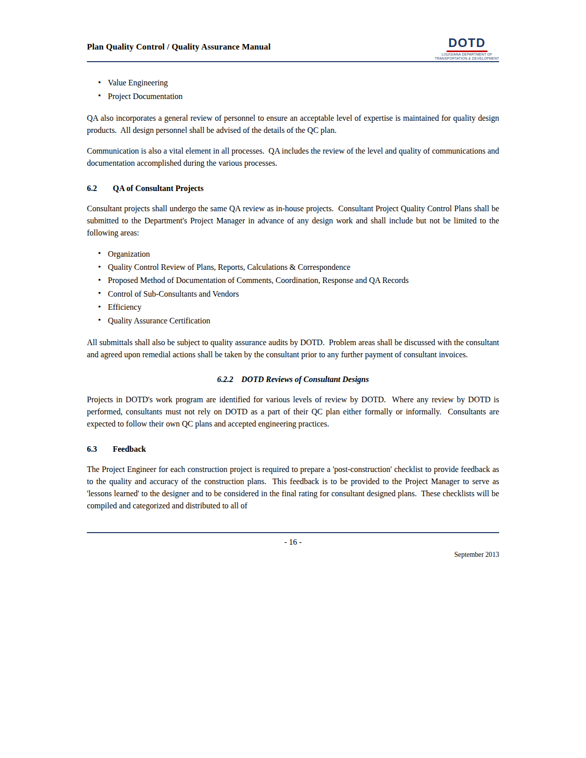Plan Quality Control / Quality Assurance Manual
DOTD
Louisiana Department of
Transportation & Development
Value Engineering
Project Documentation
QA also incorporates a general review of personnel to ensure an acceptable level of expertise is maintained for quality design products. All design personnel shall be advised of the details of the QC plan.
Communication is also a vital element in all processes. QA includes the review of the level and quality of communications and documentation accomplished during the various processes.
6.2 QA of Consultant Projects
Consultant projects shall undergo the same QA review as in-house projects. Consultant Project Quality Control Plans shall be submitted to the Department's Project Manager in advance of any design work and shall include but not be limited to the following areas:
Organization
Quality Control Review of Plans, Reports, Calculations & Correspondence
Proposed Method of Documentation of Comments, Coordination, Response and QA Records
Control of Sub-Consultants and Vendors
Efficiency
Quality Assurance Certification
All submittals shall also be subject to quality assurance audits by DOTD. Problem areas shall be discussed with the consultant and agreed upon remedial actions shall be taken by the consultant prior to any further payment of consultant invoices.
6.2.2 DOTD Reviews of Consultant Designs
Projects in DOTD's work program are identified for various levels of review by DOTD. Where any review by DOTD is performed, consultants must not rely on DOTD as a part of their QC plan either formally or informally. Consultants are expected to follow their own QC plans and accepted engineering practices.
6.3 Feedback
The Project Engineer for each construction project is required to prepare a 'post-construction' checklist to provide feedback as to the quality and accuracy of the construction plans. This feedback is to be provided to the Project Manager to serve as 'lessons learned' to the designer and to be considered in the final rating for consultant designed plans. These checklists will be compiled and categorized and distributed to all of
- 16 -
September 2013